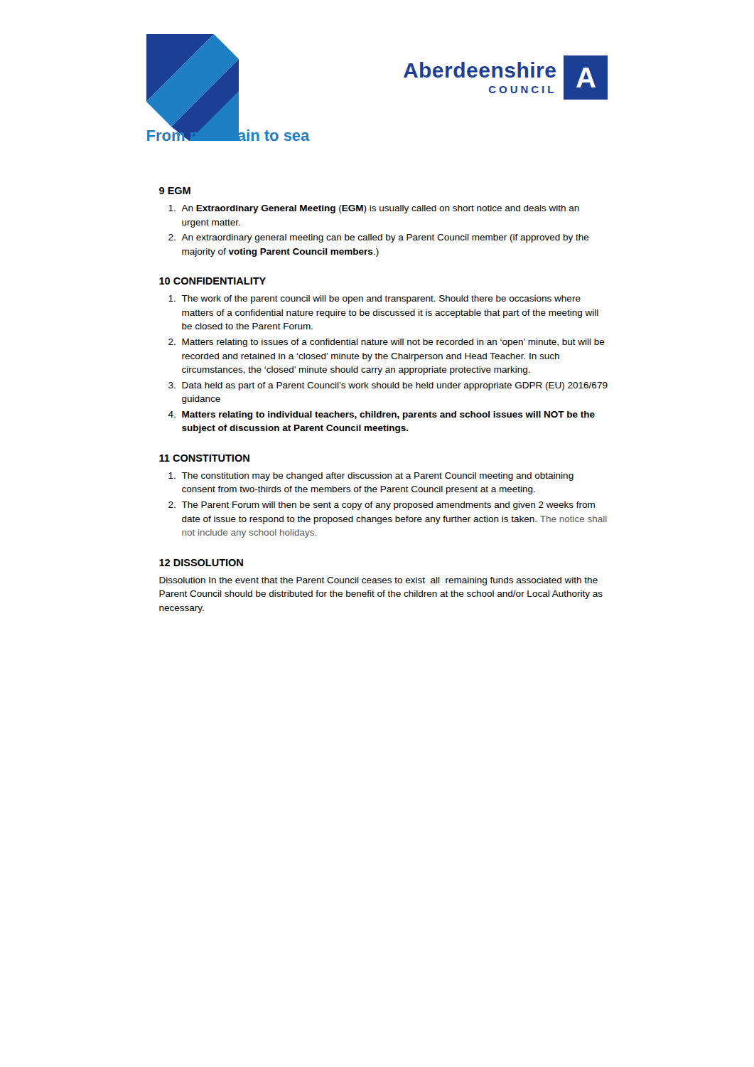Aberdeenshire
COUNCIL
A
From mountain to sea
9 EGM
An Extraordinary General Meeting (EGM) is usually called on short notice and deals with an urgent matter.
An extraordinary general meeting can be called by a Parent Council member (if approved by the majority of voting Parent Council members.)
10 CONFIDENTIALITY
The work of the parent council will be open and transparent. Should there be occasions where matters of a confidential nature require to be discussed it is acceptable that part of the meeting will be closed to the Parent Forum.
Matters relating to issues of a confidential nature will not be recorded in an ‘open’ minute, but will be recorded and retained in a ‘closed’ minute by the Chairperson and Head Teacher. In such circumstances, the ‘closed’ minute should carry an appropriate protective marking.
Data held as part of a Parent Council’s work should be held under appropriate GDPR (EU) 2016/679 guidance
Matters relating to individual teachers, children, parents and school issues will NOT be the subject of discussion at Parent Council meetings.
11 CONSTITUTION
The constitution may be changed after discussion at a Parent Council meeting and obtaining consent from two-thirds of the members of the Parent Council present at a meeting.
The Parent Forum will then be sent a copy of any proposed amendments and given 2 weeks from date of issue to respond to the proposed changes before any further action is taken. The notice shall not include any school holidays.
12 DISSOLUTION
Dissolution In the event that the Parent Council ceases to exist all remaining funds associated with the Parent Council should be distributed for the benefit of the children at the school and/or Local Authority as necessary.